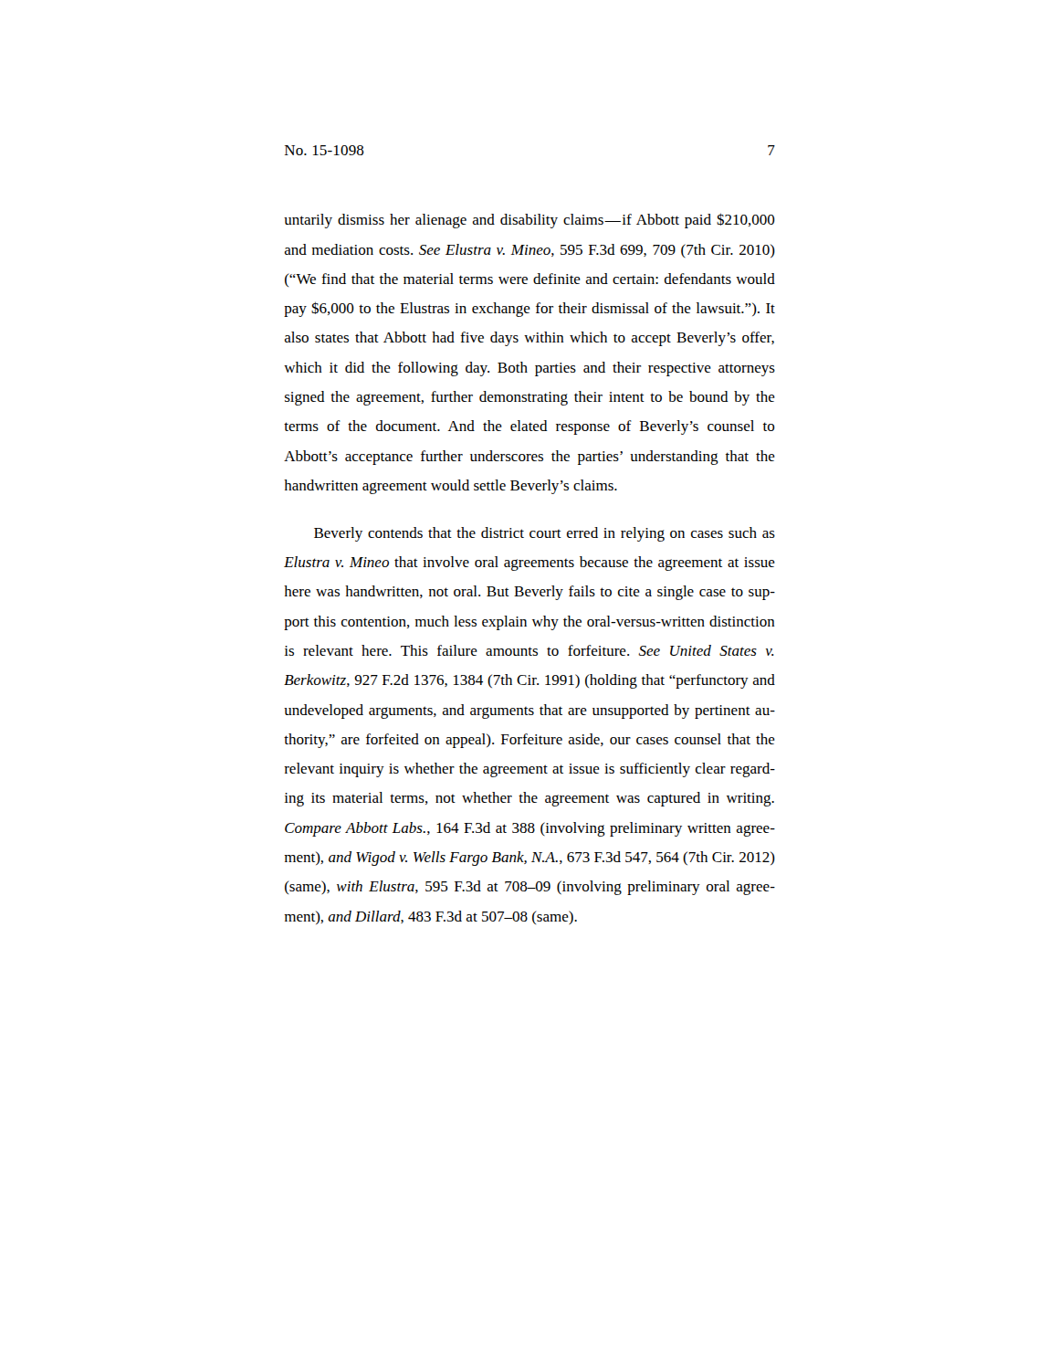No. 15-1098 7
untarily dismiss her alienage and disability claims — if Abbott paid $210,000 and mediation costs. See Elustra v. Mineo, 595 F.3d 699, 709 (7th Cir. 2010) (“We find that the material terms were definite and certain: defendants would pay $6,000 to the Elustras in exchange for their dismissal of the lawsuit.”). It also states that Abbott had five days within which to accept Beverly’s offer, which it did the following day. Both parties and their respective attorneys signed the agreement, further demonstrating their intent to be bound by the terms of the document. And the elated response of Beverly’s counsel to Abbott’s acceptance further underscores the parties’ understanding that the handwritten agreement would settle Beverly’s claims.
Beverly contends that the district court erred in relying on cases such as Elustra v. Mineo that involve oral agreements because the agreement at issue here was handwritten, not oral. But Beverly fails to cite a single case to support this contention, much less explain why the oral-versus-written distinction is relevant here. This failure amounts to forfeiture. See United States v. Berkowitz, 927 F.2d 1376, 1384 (7th Cir. 1991) (holding that “perfunctory and undeveloped arguments, and arguments that are unsupported by pertinent authority,” are forfeited on appeal). Forfeiture aside, our cases counsel that the relevant inquiry is whether the agreement at issue is sufficiently clear regarding its material terms, not whether the agreement was captured in writing. Compare Abbott Labs., 164 F.3d at 388 (involving preliminary written agreement), and Wigod v. Wells Fargo Bank, N.A., 673 F.3d 547, 564 (7th Cir. 2012) (same), with Elustra, 595 F.3d at 708–09 (involving preliminary oral agreement), and Dillard, 483 F.3d at 507–08 (same).